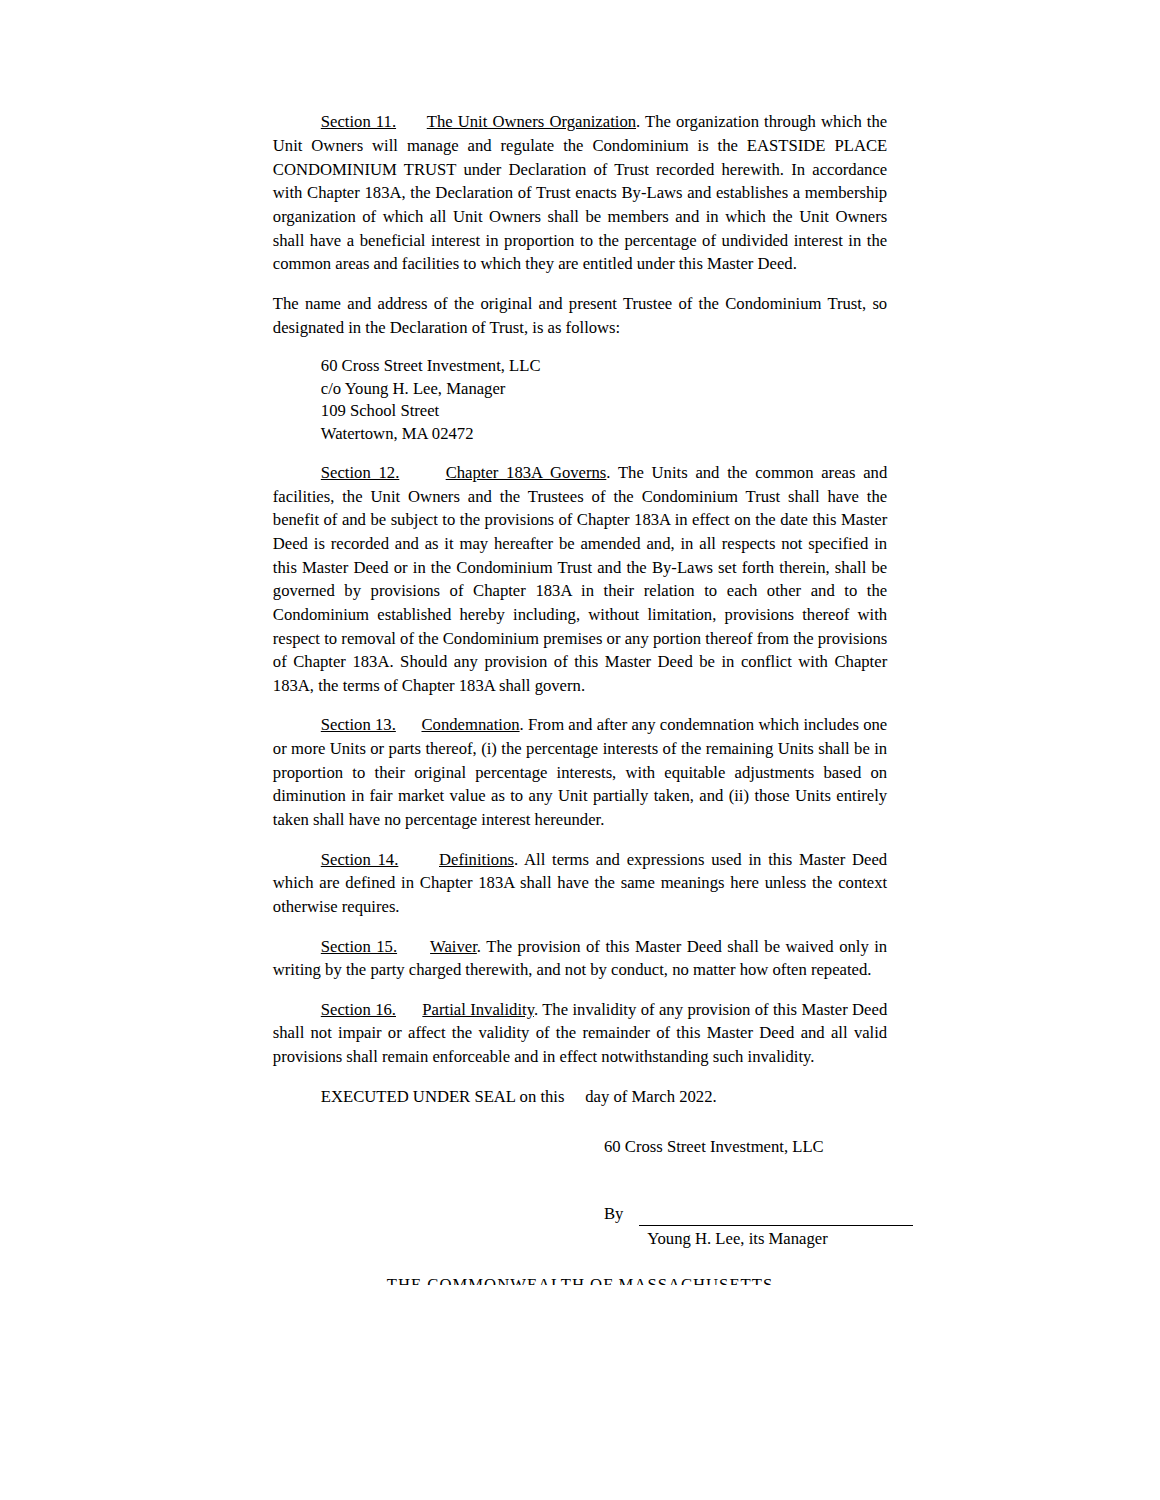Section 11. The Unit Owners Organization. The organization through which the Unit Owners will manage and regulate the Condominium is the EASTSIDE PLACE CONDOMINIUM TRUST under Declaration of Trust recorded herewith. In accordance with Chapter 183A, the Declaration of Trust enacts By-Laws and establishes a membership organization of which all Unit Owners shall be members and in which the Unit Owners shall have a beneficial interest in proportion to the percentage of undivided interest in the common areas and facilities to which they are entitled under this Master Deed.
The name and address of the original and present Trustee of the Condominium Trust, so designated in the Declaration of Trust, is as follows:
60 Cross Street Investment, LLC c/o Young H. Lee, Manager 109 School Street Watertown, MA 02472
Section 12. Chapter 183A Governs. The Units and the common areas and facilities, the Unit Owners and the Trustees of the Condominium Trust shall have the benefit of and be subject to the provisions of Chapter 183A in effect on the date this Master Deed is recorded and as it may hereafter be amended and, in all respects not specified in this Master Deed or in the Condominium Trust and the By-Laws set forth therein, shall be governed by provisions of Chapter 183A in their relation to each other and to the Condominium established hereby including, without limitation, provisions thereof with respect to removal of the Condominium premises or any portion thereof from the provisions of Chapter 183A. Should any provision of this Master Deed be in conflict with Chapter 183A, the terms of Chapter 183A shall govern.
Section 13. Condemnation. From and after any condemnation which includes one or more Units or parts thereof, (i) the percentage interests of the remaining Units shall be in proportion to their original percentage interests, with equitable adjustments based on diminution in fair market value as to any Unit partially taken, and (ii) those Units entirely taken shall have no percentage interest hereunder.
Section 14. Definitions. All terms and expressions used in this Master Deed which are defined in Chapter 183A shall have the same meanings here unless the context otherwise requires.
Section 15. Waiver. The provision of this Master Deed shall be waived only in writing by the party charged therewith, and not by conduct, no matter how often repeated.
Section 16. Partial Invalidity. The invalidity of any provision of this Master Deed shall not impair or affect the validity of the remainder of this Master Deed and all valid provisions shall remain enforceable and in effect notwithstanding such invalidity.
EXECUTED UNDER SEAL on this day of March 2022.
60 Cross Street Investment, LLC
By
Young H. Lee, its Manager
THE COMMONWEALTH OF MASSACHUSETTS